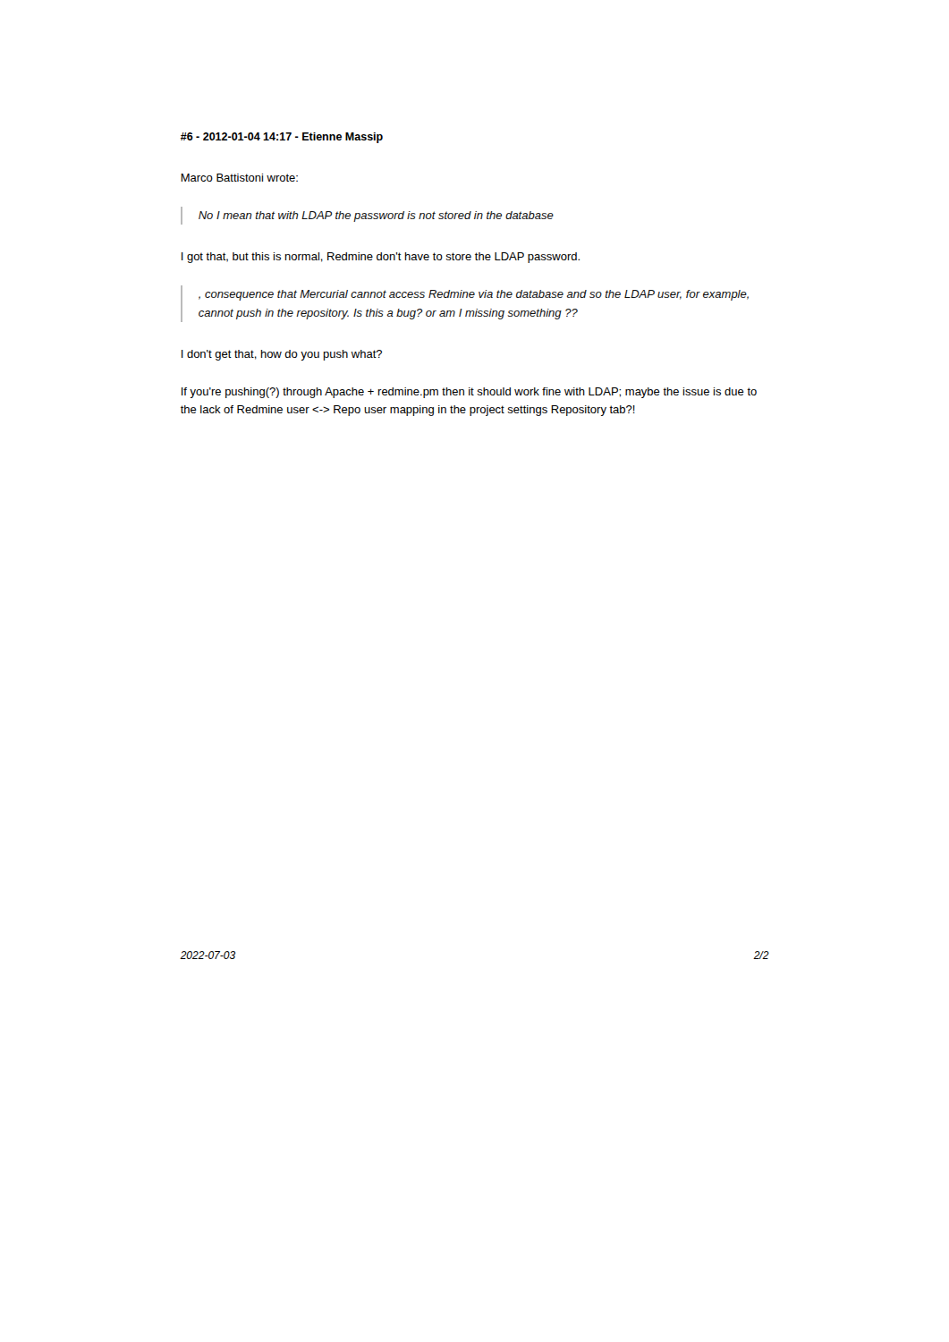#6 - 2012-01-04 14:17 - Etienne Massip
Marco Battistoni wrote:
No I mean that with LDAP the password is not stored in the database
I got that, but this is normal, Redmine don't have to store the LDAP password.
, consequence that Mercurial cannot access Redmine via the database and so the LDAP user, for example, cannot push in the repository. Is this a bug? or am I missing something ??
I don't get that, how do you push what?
If you're pushing(?) through Apache + redmine.pm then it should work fine with LDAP; maybe the issue is due to the lack of Redmine user <-> Repo user mapping in the project settings Repository tab?!
2022-07-03 2/2